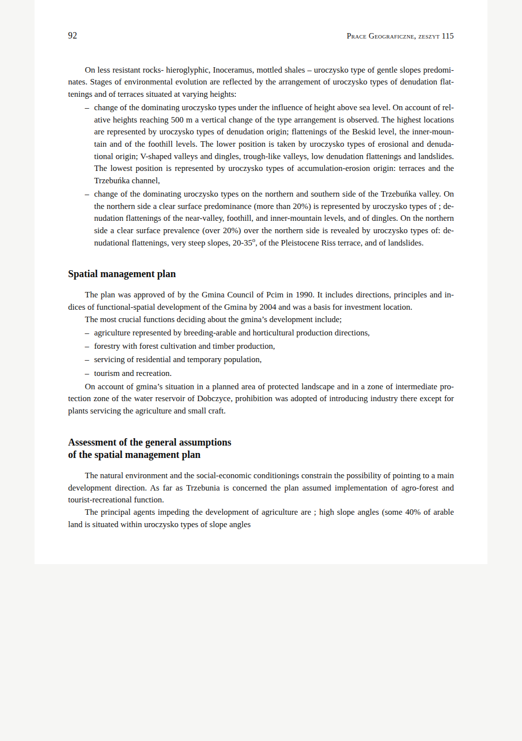92 Prace Geograficzne, zeszyt 115
On less resistant rocks- hieroglyphic, Inoceramus, mottled shales – uroczysko type of gentle slopes predominates. Stages of environmental evolution are reflected by the arrangement of uroczysko types of denudation flattenings and of terraces situated at varying heights:
change of the dominating uroczysko types under the influence of height above sea level. On account of relative heights reaching 500 m a vertical change of the type arrangement is observed. The highest locations are represented by uroczysko types of denudation origin; flattenings of the Beskid level, the inner-mountain and of the foothill levels. The lower position is taken by uroczysko types of erosional and denudational origin; V-shaped valleys and dingles, trough-like valleys, low denudation flattenings and landslides. The lowest position is represented by uroczysko types of accumulation-erosion origin: terraces and the Trzebuńka channel,
change of the dominating uroczysko types on the northern and southern side of the Trzebuńka valley. On the northern side a clear surface predominance (more than 20%) is represented by uroczysko types of ; denudation flattenings of the near-valley, foothill, and inner-mountain levels, and of dingles. On the northern side a clear surface prevalence (over 20%) over the northern side is revealed by uroczysko types of: denudational flattenings, very steep slopes, 20-35o, of the Pleistocene Riss terrace, and of landslides.
Spatial management plan
The plan was approved of by the Gmina Council of Pcim in 1990. It includes directions, principles and indices of functional-spatial development of the Gmina by 2004 and was a basis for investment location.
The most crucial functions deciding about the gmina’s development include;
agriculture represented by breeding-arable and horticultural production directions,
forestry with forest cultivation and timber production,
servicing of residential and temporary population,
tourism and recreation.
On account of gmina’s situation in a planned area of protected landscape and in a zone of intermediate protection zone of the water reservoir of Dobczyce, prohibition was adopted of introducing industry there except for plants servicing the agriculture and small craft.
Assessment of the general assumptions
of the spatial management plan
The natural environment and the social-economic conditionings constrain the possibility of pointing to a main development direction. As far as Trzebunia is concerned the plan assumed implementation of agro-forest and tourist-recreational function.
The principal agents impeding the development of agriculture are ; high slope angles (some 40% of arable land is situated within uroczysko types of slope angles